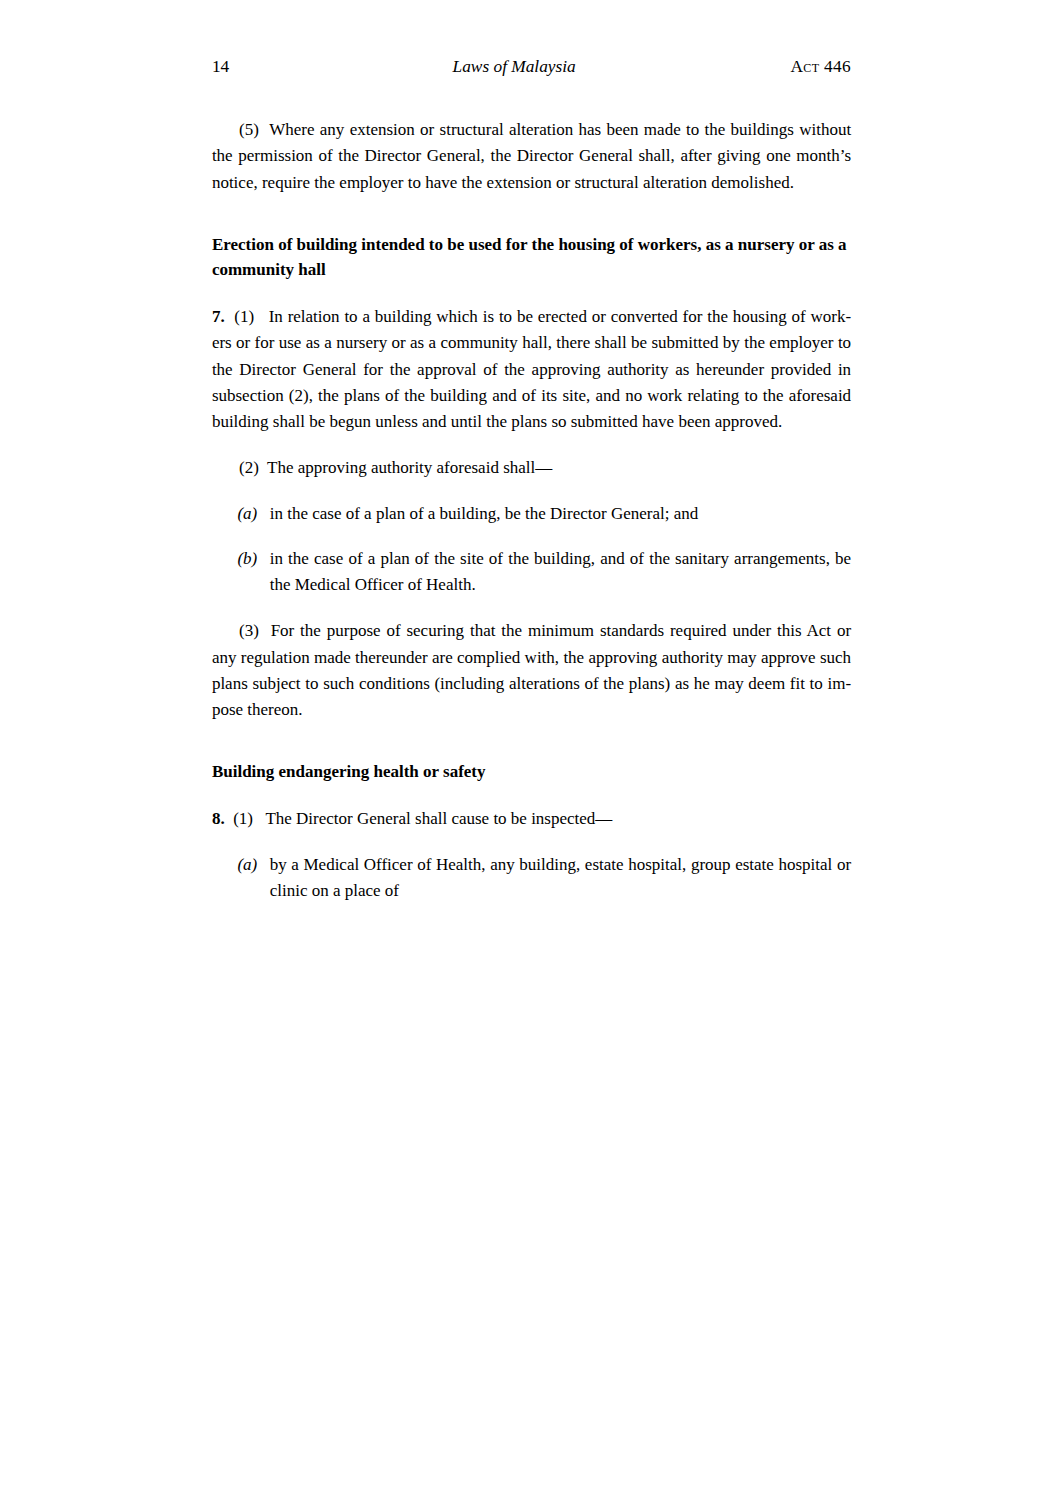14
Laws of Malaysia
Act 446
(5) Where any extension or structural alteration has been made to the buildings without the permission of the Director General, the Director General shall, after giving one month’s notice, require the employer to have the extension or structural alteration demolished.
Erection of building intended to be used for the housing of workers, as a nursery or as a community hall
7. (1) In relation to a building which is to be erected or converted for the housing of workers or for use as a nursery or as a community hall, there shall be submitted by the employer to the Director General for the approval of the approving authority as hereunder provided in subsection (2), the plans of the building and of its site, and no work relating to the aforesaid building shall be begun unless and until the plans so submitted have been approved.
(2) The approving authority aforesaid shall—
(a) in the case of a plan of a building, be the Director General; and
(b) in the case of a plan of the site of the building, and of the sanitary arrangements, be the Medical Officer of Health.
(3) For the purpose of securing that the minimum standards required under this Act or any regulation made thereunder are complied with, the approving authority may approve such plans subject to such conditions (including alterations of the plans) as he may deem fit to impose thereon.
Building endangering health or safety
8. (1) The Director General shall cause to be inspected—
(a) by a Medical Officer of Health, any building, estate hospital, group estate hospital or clinic on a place of